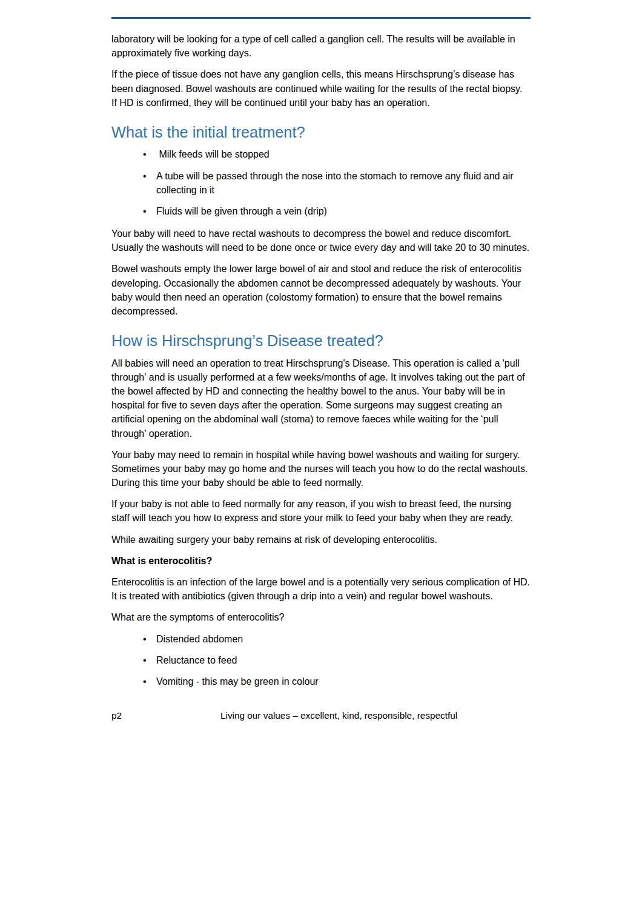laboratory will be looking for a type of cell called a ganglion cell. The results will be available in approximately five working days.
If the piece of tissue does not have any ganglion cells, this means Hirschsprung’s disease has been diagnosed. Bowel washouts are continued while waiting for the results of the rectal biopsy. If HD is confirmed, they will be continued until your baby has an operation.
What is the initial treatment?
Milk feeds will be stopped
A tube will be passed through the nose into the stomach to remove any fluid and air collecting in it
Fluids will be given through a vein (drip)
Your baby will need to have rectal washouts to decompress the bowel and reduce discomfort. Usually the washouts will need to be done once or twice every day and will take 20 to 30 minutes.
Bowel washouts empty the lower large bowel of air and stool and reduce the risk of enterocolitis developing. Occasionally the abdomen cannot be decompressed adequately by washouts. Your baby would then need an operation (colostomy formation) to ensure that the bowel remains decompressed.
How is Hirschsprung’s Disease treated?
All babies will need an operation to treat Hirschsprung's Disease. This operation is called a 'pull through' and is usually performed at a few weeks/months of age. It involves taking out the part of the bowel affected by HD and connecting the healthy bowel to the anus. Your baby will be in hospital for five to seven days after the operation. Some surgeons may suggest creating an artificial opening on the abdominal wall (stoma) to remove faeces while waiting for the ‘pull through’ operation.
Your baby may need to remain in hospital while having bowel washouts and waiting for surgery. Sometimes your baby may go home and the nurses will teach you how to do the rectal washouts. During this time your baby should be able to feed normally.
If your baby is not able to feed normally for any reason, if you wish to breast feed, the nursing staff will teach you how to express and store your milk to feed your baby when they are ready.
While awaiting surgery your baby remains at risk of developing enterocolitis.
What is enterocolitis?
Enterocolitis is an infection of the large bowel and is a potentially very serious complication of HD. It is treated with antibiotics (given through a drip into a vein) and regular bowel washouts.
What are the symptoms of enterocolitis?
Distended abdomen
Reluctance to feed
Vomiting - this may be green in colour
p2
Living our values – excellent, kind, responsible, respectful